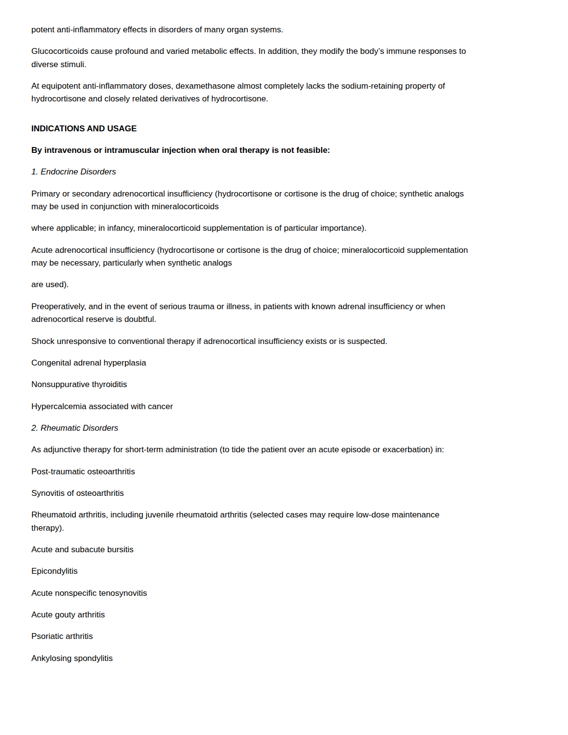potent anti-inflammatory effects in disorders of many organ systems.
Glucocorticoids cause profound and varied metabolic effects. In addition, they modify the body’s immune responses to diverse stimuli.
At equipotent anti-inflammatory doses, dexamethasone almost completely lacks the sodium-retaining property of hydrocortisone and closely related derivatives of hydrocortisone.
INDICATIONS AND USAGE
By intravenous or intramuscular injection when oral therapy is not feasible:
1. Endocrine Disorders
Primary or secondary adrenocortical insufficiency (hydrocortisone or cortisone is the drug of choice; synthetic analogs may be used in conjunction with mineralocorticoids
where applicable; in infancy, mineralocorticoid supplementation is of particular importance).
Acute adrenocortical insufficiency (hydrocortisone or cortisone is the drug of choice; mineralocorticoid supplementation may be necessary, particularly when synthetic analogs
are used).
Preoperatively, and in the event of serious trauma or illness, in patients with known adrenal insufficiency or when adrenocortical reserve is doubtful.
Shock unresponsive to conventional therapy if adrenocortical insufficiency exists or is suspected.
Congenital adrenal hyperplasia
Nonsuppurative thyroiditis
Hypercalcemia associated with cancer
2. Rheumatic Disorders
As adjunctive therapy for short-term administration (to tide the patient over an acute episode or exacerbation) in:
Post-traumatic osteoarthritis
Synovitis of osteoarthritis
Rheumatoid arthritis, including juvenile rheumatoid arthritis (selected cases may require low-dose maintenance therapy).
Acute and subacute bursitis
Epicondylitis
Acute nonspecific tenosynovitis
Acute gouty arthritis
Psoriatic arthritis
Ankylosing spondylitis